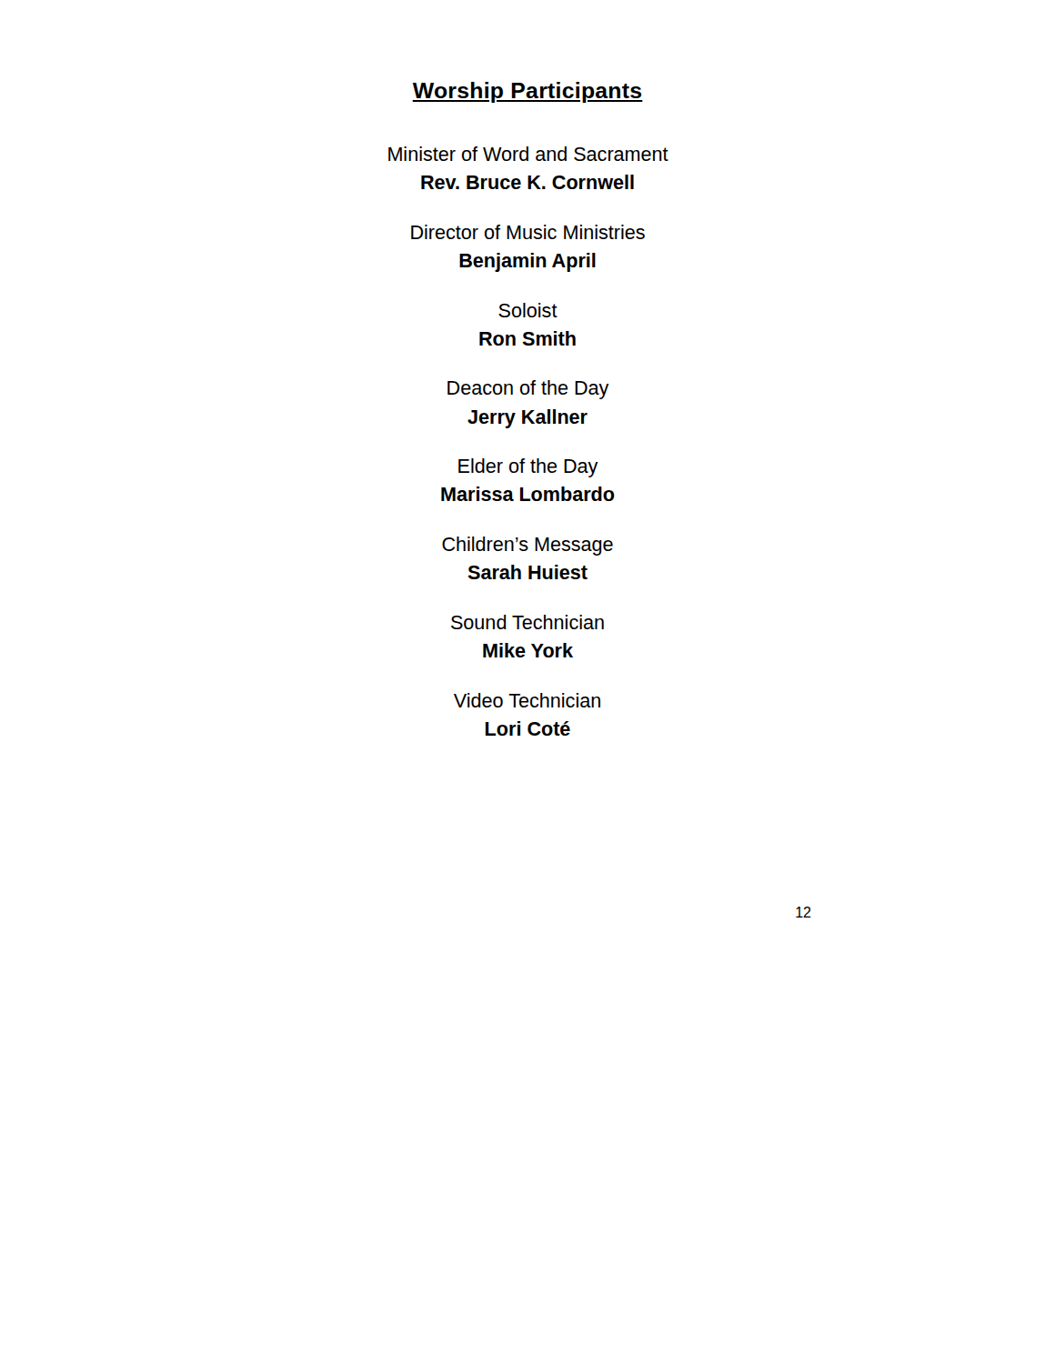Worship Participants
Minister of Word and Sacrament Rev. Bruce K. Cornwell
Director of Music Ministries Benjamin April
Soloist Ron Smith
Deacon of the Day Jerry Kallner
Elder of the Day Marissa Lombardo
Children’s Message Sarah Huiest
Sound Technician Mike York
Video Technician Lori Coté
12